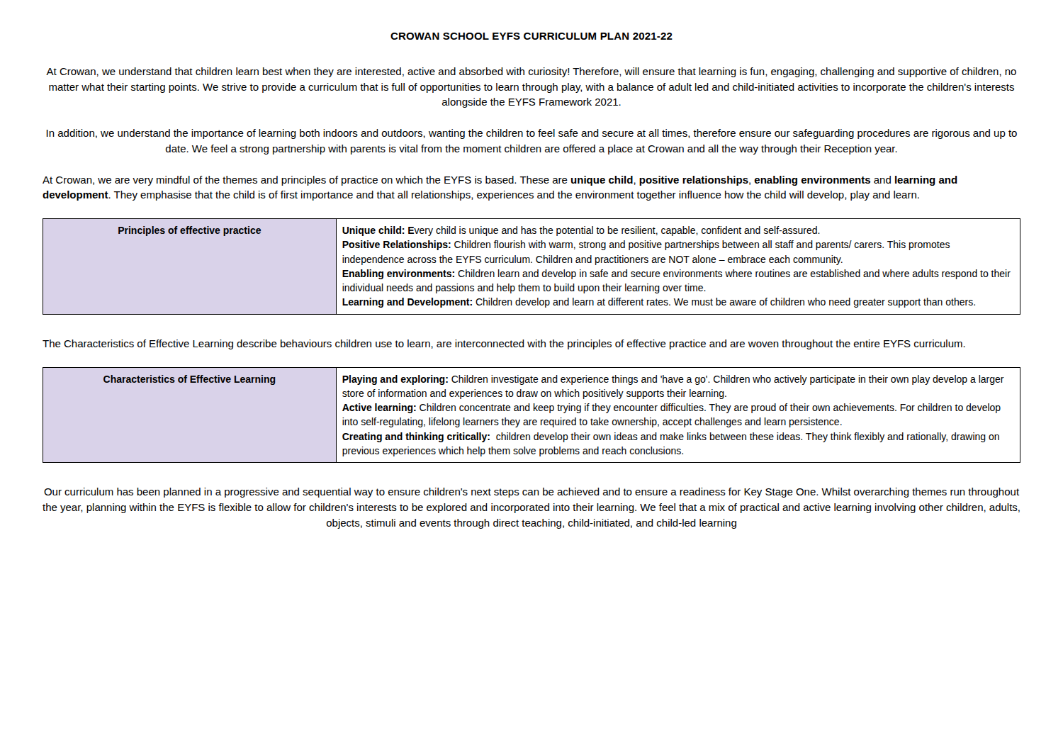CROWAN SCHOOL EYFS CURRICULUM PLAN 2021-22
At Crowan, we understand that children learn best when they are interested, active and absorbed with curiosity! Therefore, will ensure that learning is fun, engaging, challenging and supportive of children, no matter what their starting points. We strive to provide a curriculum that is full of opportunities to learn through play, with a balance of adult led and child-initiated activities to incorporate the children's interests alongside the EYFS Framework 2021.
In addition, we understand the importance of learning both indoors and outdoors, wanting the children to feel safe and secure at all times, therefore ensure our safeguarding procedures are rigorous and up to date. We feel a strong partnership with parents is vital from the moment children are offered a place at Crowan and all the way through their Reception year.
At Crowan, we are very mindful of the themes and principles of practice on which the EYFS is based. These are unique child, positive relationships, enabling environments and learning and development. They emphasise that the child is of first importance and that all relationships, experiences and the environment together influence how the child will develop, play and learn.
| Principles of effective practice | Unique child: E very child is unique and has the potential to be resilient, capable, confident and self-assured. Positive Relationships: Children flourish with warm, strong and positive partnerships between all staff and parents/ carers. This promotes independence across the EYFS curriculum. Children and practitioners are NOT alone – embrace each community. Enabling environments: Children learn and develop in safe and secure environments where routines are established and where adults respond to their individual needs and passions and help them to build upon their learning over time. Learning and Development: Children develop and learn at different rates. We must be aware of children who need greater support than others. |
The Characteristics of Effective Learning describe behaviours children use to learn, are interconnected with the principles of effective practice and are woven throughout the entire EYFS curriculum.
| Characteristics of Effective Learning | Playing and exploring: Children investigate and experience things and 'have a go'. Children who actively participate in their own play develop a larger store of information and experiences to draw on which positively supports their learning. Active learning: Children concentrate and keep trying if they encounter difficulties. They are proud of their own achievements. For children to develop into self-regulating, lifelong learners they are required to take ownership, accept challenges and learn persistence. Creating and thinking critically: children develop their own ideas and make links between these ideas. They think flexibly and rationally, drawing on previous experiences which help them solve problems and reach conclusions. |
Our curriculum has been planned in a progressive and sequential way to ensure children's next steps can be achieved and to ensure a readiness for Key Stage One. Whilst overarching themes run throughout the year, planning within the EYFS is flexible to allow for children's interests to be explored and incorporated into their learning. We feel that a mix of practical and active learning involving other children, adults, objects, stimuli and events through direct teaching, child-initiated, and child-led learning